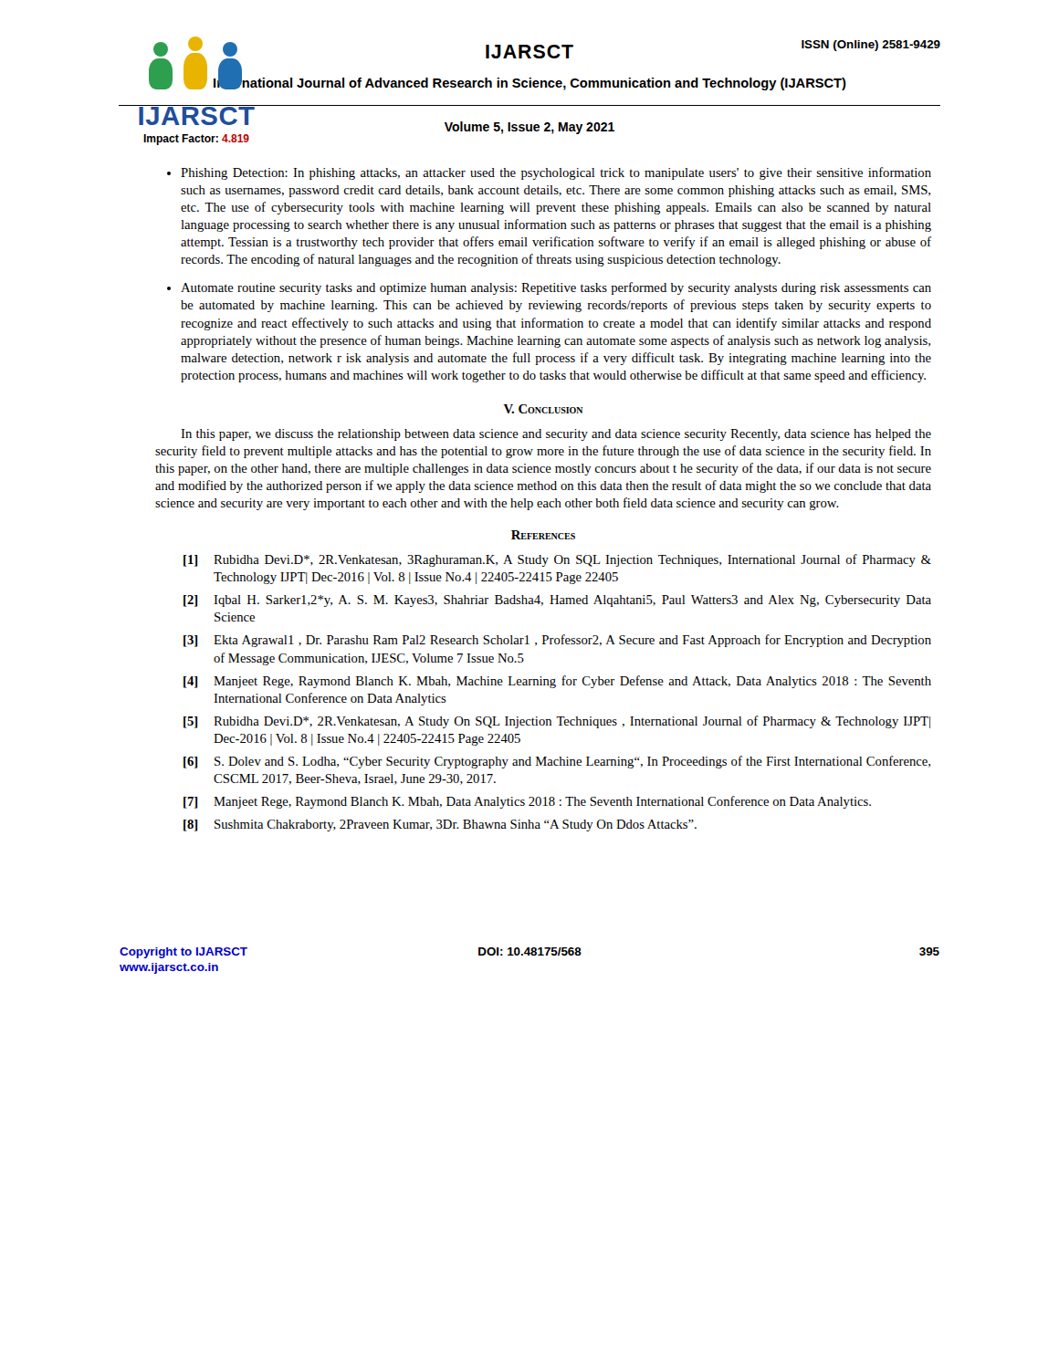IJARSCT
Impact Factor: 4.819
ISSN (Online) 2581-9429
IJARSCT
International Journal of Advanced Research in Science, Communication and Technology (IJARSCT)
Volume 5, Issue 2, May 2021
Phishing Detection: In phishing attacks, an attacker used the psychological trick to manipulate users' to give their sensitive information such as usernames, password credit card details, bank account details, etc. There are some common phishing attacks such as email, SMS, etc. The use of cybersecurity tools with machine learning will prevent these phishing appeals. Emails can also be scanned by natural language processing to search whether there is any unusual information such as patterns or phrases that suggest that the email is a phishing attempt. Tessian is a trustworthy tech provider that offers email verification software to verify if an email is alleged phishing or abuse of records. The encoding of natural languages and the recognition of threats using suspicious detection technology.
Automate routine security tasks and optimize human analysis: Repetitive tasks performed by security analysts during risk assessments can be automated by machine learning. This can be achieved by reviewing records/reports of previous steps taken by security experts to recognize and react effectively to such attacks and using that information to create a model that can identify similar attacks and respond appropriately without the presence of human beings. Machine learning can automate some aspects of analysis such as network log analysis, malware detection, network r isk analysis and automate the full process if a very difficult task. By integrating machine learning into the protection process, humans and machines will work together to do tasks that would otherwise be difficult at that same speed and efficiency.
V. Conclusion
In this paper, we discuss the relationship between data science and security and data science security Recently, data science has helped the security field to prevent multiple attacks and has the potential to grow more in the future through the use of data science in the security field. In this paper, on the other hand, there are multiple challenges in data science mostly concurs about t he security of the data, if our data is not secure and modified by the authorized person if we apply the data science method on this data then the result of data might the so we conclude that data science and security are very important to each other and with the help each other both field data science and security can grow.
References
Rubidha Devi.D*, 2R.Venkatesan, 3Raghuraman.K, A Study On SQL Injection Techniques, International Journal of Pharmacy & Technology IJPT| Dec-2016 | Vol. 8 | Issue No.4 | 22405-22415 Page 22405
Iqbal H. Sarker1,2*y, A. S. M. Kayes3, Shahriar Badsha4, Hamed Alqahtani5, Paul Watters3 and Alex Ng, Cybersecurity Data Science
Ekta Agrawal1 , Dr. Parashu Ram Pal2 Research Scholar1 , Professor2, A Secure and Fast Approach for Encryption and Decryption of Message Communication, IJESC, Volume 7 Issue No.5
Manjeet Rege, Raymond Blanch K. Mbah, Machine Learning for Cyber Defense and Attack, Data Analytics 2018 : The Seventh International Conference on Data Analytics
Rubidha Devi.D*, 2R.Venkatesan, A Study On SQL Injection Techniques , International Journal of Pharmacy & Technology IJPT| Dec-2016 | Vol. 8 | Issue No.4 | 22405-22415 Page 22405
S. Dolev and S. Lodha, “Cyber Security Cryptography and Machine Learning“, In Proceedings of the First International Conference, CSCML 2017, Beer-Sheva, Israel, June 29-30, 2017.
Manjeet Rege, Raymond Blanch K. Mbah, Data Analytics 2018 : The Seventh International Conference on Data Analytics.
Sushmita Chakraborty, 2Praveen Kumar, 3Dr. Bhawna Sinha “A Study On Ddos Attacks”.
| Copyright to IJARSCT www.ijarsct.co.in | DOI: 10.48175/568 | 395 |